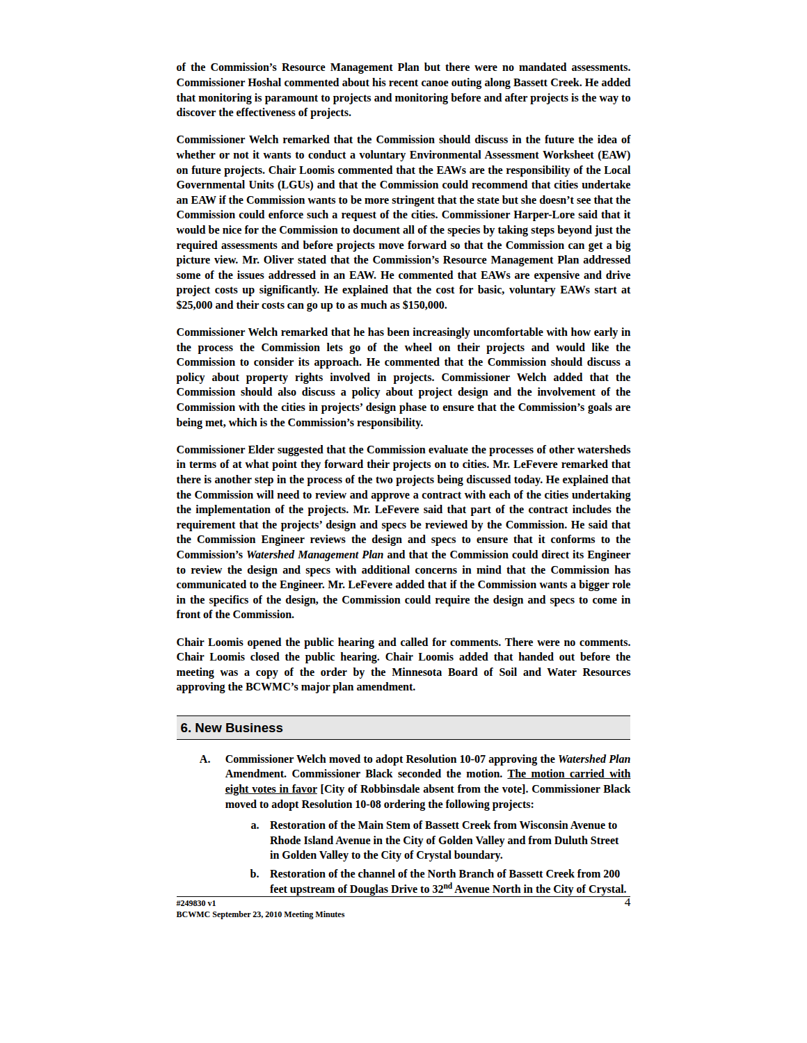of the Commission’s Resource Management Plan but there were no mandated assessments. Commissioner Hoshal commented about his recent canoe outing along Bassett Creek. He added that monitoring is paramount to projects and monitoring before and after projects is the way to discover the effectiveness of projects.
Commissioner Welch remarked that the Commission should discuss in the future the idea of whether or not it wants to conduct a voluntary Environmental Assessment Worksheet (EAW) on future projects. Chair Loomis commented that the EAWs are the responsibility of the Local Governmental Units (LGUs) and that the Commission could recommend that cities undertake an EAW if the Commission wants to be more stringent that the state but she doesn’t see that the Commission could enforce such a request of the cities. Commissioner Harper-Lore said that it would be nice for the Commission to document all of the species by taking steps beyond just the required assessments and before projects move forward so that the Commission can get a big picture view. Mr. Oliver stated that the Commission’s Resource Management Plan addressed some of the issues addressed in an EAW. He commented that EAWs are expensive and drive project costs up significantly. He explained that the cost for basic, voluntary EAWs start at $25,000 and their costs can go up to as much as $150,000.
Commissioner Welch remarked that he has been increasingly uncomfortable with how early in the process the Commission lets go of the wheel on their projects and would like the Commission to consider its approach. He commented that the Commission should discuss a policy about property rights involved in projects. Commissioner Welch added that the Commission should also discuss a policy about project design and the involvement of the Commission with the cities in projects’ design phase to ensure that the Commission’s goals are being met, which is the Commission’s responsibility.
Commissioner Elder suggested that the Commission evaluate the processes of other watersheds in terms of at what point they forward their projects on to cities. Mr. LeFevere remarked that there is another step in the process of the two projects being discussed today. He explained that the Commission will need to review and approve a contract with each of the cities undertaking the implementation of the projects. Mr. LeFevere said that part of the contract includes the requirement that the projects’ design and specs be reviewed by the Commission. He said that the Commission Engineer reviews the design and specs to ensure that it conforms to the Commission’s Watershed Management Plan and that the Commission could direct its Engineer to review the design and specs with additional concerns in mind that the Commission has communicated to the Engineer. Mr. LeFevere added that if the Commission wants a bigger role in the specifics of the design, the Commission could require the design and specs to come in front of the Commission.
Chair Loomis opened the public hearing and called for comments. There were no comments. Chair Loomis closed the public hearing. Chair Loomis added that handed out before the meeting was a copy of the order by the Minnesota Board of Soil and Water Resources approving the BCWMC’s major plan amendment.
6. New Business
Commissioner Welch moved to adopt Resolution 10-07 approving the Watershed Plan Amendment. Commissioner Black seconded the motion. The motion carried with eight votes in favor [City of Robbinsdale absent from the vote]. Commissioner Black moved to adopt Resolution 10-08 ordering the following projects:
Restoration of the Main Stem of Bassett Creek from Wisconsin Avenue to Rhode Island Avenue in the City of Golden Valley and from Duluth Street in Golden Valley to the City of Crystal boundary.
Restoration of the channel of the North Branch of Bassett Creek from 200 feet upstream of Douglas Drive to 32nd Avenue North in the City of Crystal.
#249830 v1
BCWMC September 23, 2010 Meeting Minutes
4